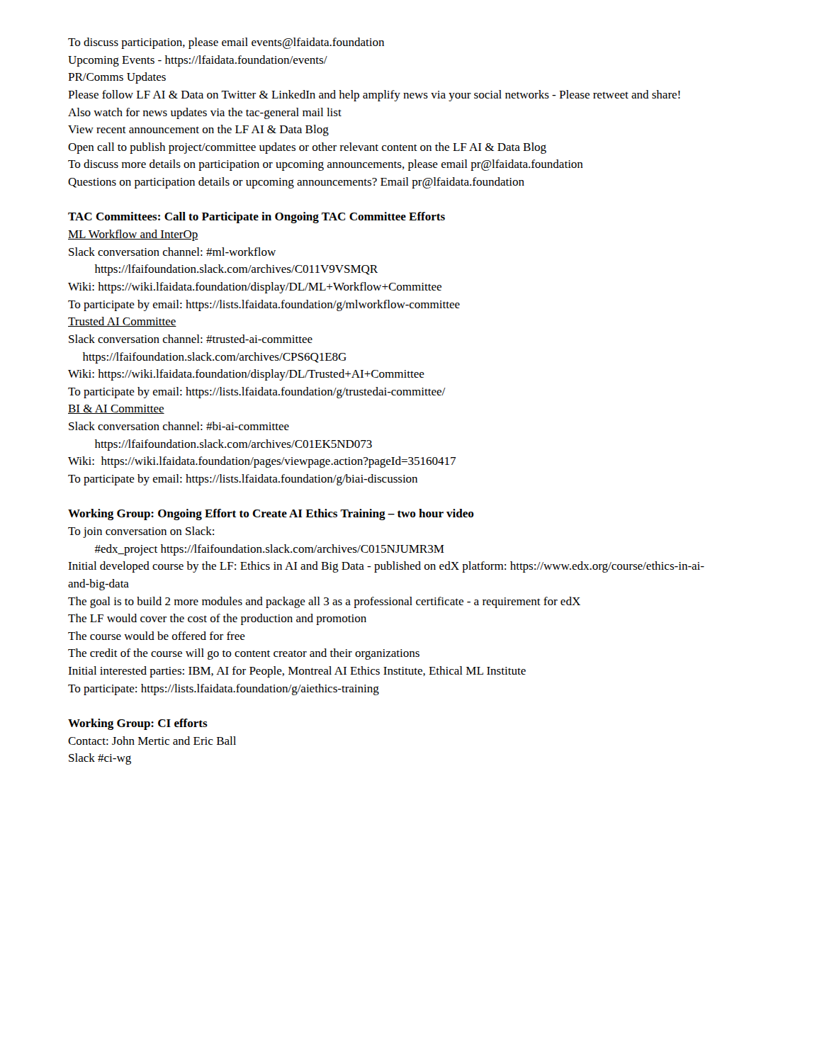To discuss participation, please email events@lfaidata.foundation
Upcoming Events - https://lfaidata.foundation/events/
PR/Comms Updates
Please follow LF AI & Data on Twitter & LinkedIn and help amplify news via your social networks - Please retweet and share!
Also watch for news updates via the tac-general mail list
View recent announcement on the LF AI & Data Blog
Open call to publish project/committee updates or other relevant content on the LF AI & Data Blog
To discuss more details on participation or upcoming announcements, please email pr@lfaidata.foundation
Questions on participation details or upcoming announcements? Email pr@lfaidata.foundation
TAC Committees: Call to Participate in Ongoing TAC Committee Efforts
ML Workflow and InterOp
Slack conversation channel: #ml-workflow
https://lfaifoundation.slack.com/archives/C011V9VSMQR
Wiki: https://wiki.lfaidata.foundation/display/DL/ML+Workflow+Committee
To participate by email: https://lists.lfaidata.foundation/g/mlworkflow-committee
Trusted AI Committee
Slack conversation channel: #trusted-ai-committee
https://lfaifoundation.slack.com/archives/CPS6Q1E8G
Wiki: https://wiki.lfaidata.foundation/display/DL/Trusted+AI+Committee
To participate by email: https://lists.lfaidata.foundation/g/trustedai-committee/
BI & AI Committee
Slack conversation channel: #bi-ai-committee
https://lfaifoundation.slack.com/archives/C01EK5ND073
Wiki: https://wiki.lfaidata.foundation/pages/viewpage.action?pageId=35160417
To participate by email: https://lists.lfaidata.foundation/g/biai-discussion
Working Group: Ongoing Effort to Create AI Ethics Training – two hour video
To join conversation on Slack:
#edx_project https://lfaifoundation.slack.com/archives/C015NJUMR3M
Initial developed course by the LF: Ethics in AI and Big Data - published on edX platform: https://www.edx.org/course/ethics-in-ai-and-big-data
The goal is to build 2 more modules and package all 3 as a professional certificate - a requirement for edX
The LF would cover the cost of the production and promotion
The course would be offered for free
The credit of the course will go to content creator and their organizations
Initial interested parties: IBM, AI for People, Montreal AI Ethics Institute, Ethical ML Institute
To participate: https://lists.lfaidata.foundation/g/aiethics-training
Working Group: CI efforts
Contact: John Mertic and Eric Ball
Slack #ci-wg